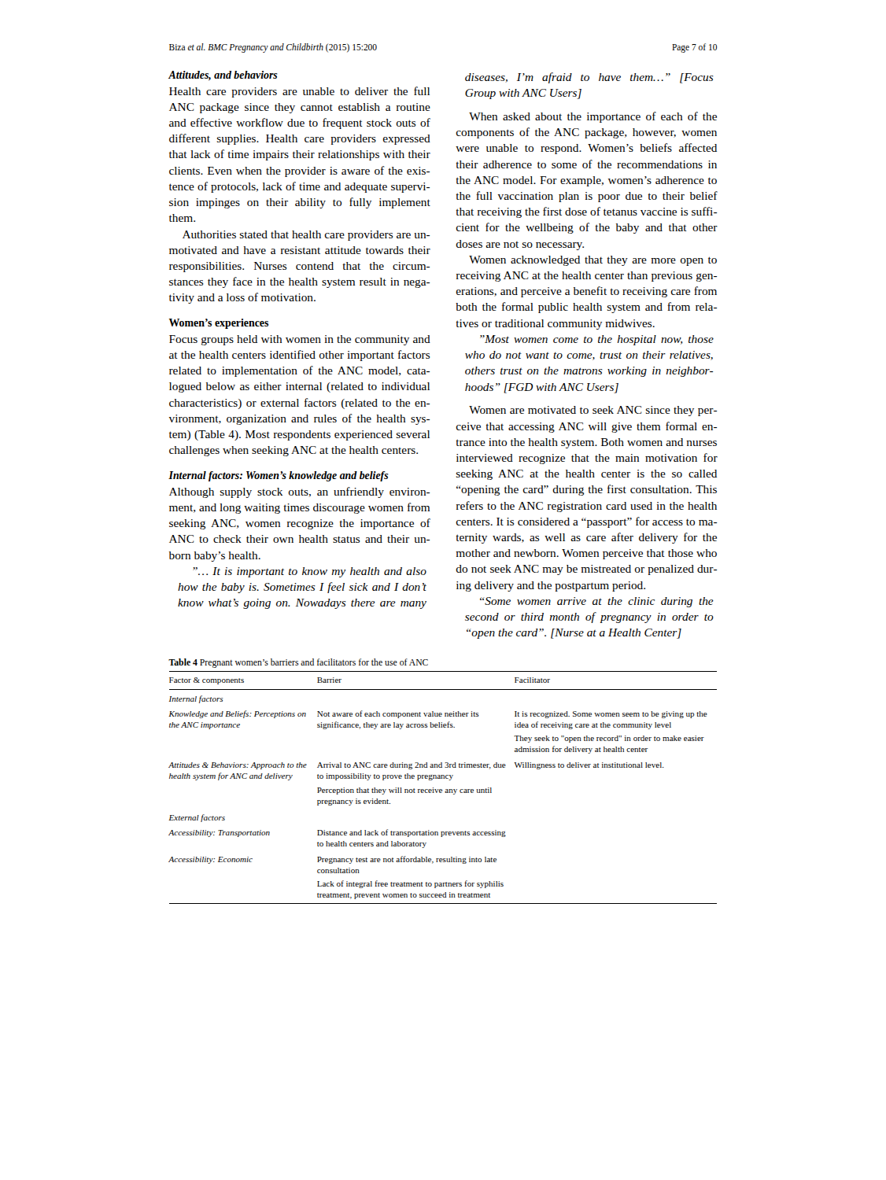Biza et al. BMC Pregnancy and Childbirth (2015) 15:200
Page 7 of 10
Attitudes, and behaviors
Health care providers are unable to deliver the full ANC package since they cannot establish a routine and effective workflow due to frequent stock outs of different supplies. Health care providers expressed that lack of time impairs their relationships with their clients. Even when the provider is aware of the existence of protocols, lack of time and adequate supervision impinges on their ability to fully implement them.
Authorities stated that health care providers are unmotivated and have a resistant attitude towards their responsibilities. Nurses contend that the circumstances they face in the health system result in negativity and a loss of motivation.
Women’s experiences
Focus groups held with women in the community and at the health centers identified other important factors related to implementation of the ANC model, catalogued below as either internal (related to individual characteristics) or external factors (related to the environment, organization and rules of the health system) (Table 4). Most respondents experienced several challenges when seeking ANC at the health centers.
Internal factors: Women’s knowledge and beliefs
Although supply stock outs, an unfriendly environment, and long waiting times discourage women from seeking ANC, women recognize the importance of ANC to check their own health status and their unborn baby’s health.
”… It is important to know my health and also how the baby is. Sometimes I feel sick and I don’t know what’s going on. Nowadays there are many diseases, I’m afraid to have them…” [Focus Group with ANC Users]
When asked about the importance of each of the components of the ANC package, however, women were unable to respond. Women’s beliefs affected their adherence to some of the recommendations in the ANC model. For example, women’s adherence to the full vaccination plan is poor due to their belief that receiving the first dose of tetanus vaccine is sufficient for the wellbeing of the baby and that other doses are not so necessary.
Women acknowledged that they are more open to receiving ANC at the health center than previous generations, and perceive a benefit to receiving care from both the formal public health system and from relatives or traditional community midwives.
”Most women come to the hospital now, those who do not want to come, trust on their relatives, others trust on the matrons working in neighborhoods” [FGD with ANC Users]
Women are motivated to seek ANC since they perceive that accessing ANC will give them formal entrance into the health system. Both women and nurses interviewed recognize that the main motivation for seeking ANC at the health center is the so called “opening the card” during the first consultation. This refers to the ANC registration card used in the health centers. It is considered a “passport” for access to maternity wards, as well as care after delivery for the mother and newborn. Women perceive that those who do not seek ANC may be mistreated or penalized during delivery and the postpartum period.
“Some women arrive at the clinic during the second or third month of pregnancy in order to “open the card”. [Nurse at a Health Center]
Table 4 Pregnant women’s barriers and facilitators for the use of ANC
| Factor & components | Barrier | Facilitator |
| --- | --- | --- |
| Internal factors |
| Knowledge and Beliefs: Perceptions on the ANC importance | Not aware of each component value neither its significance, they are lay across beliefs. | It is recognized. Some women seem to be giving up the idea of receiving care at the community level |
| | | They seek to "open the record" in order to make easier admission for delivery at health center |
| Attitudes & Behaviors: Approach to the health system for ANC and delivery | Arrival to ANC care during 2nd and 3rd trimester, due to impossibility to prove the pregnancy | Willingness to deliver at institutional level. |
| | Perception that they will not receive any care until pregnancy is evident. | |
| External factors |
| Accessibility: Transportation | Distance and lack of transportation prevents accessing to health centers and laboratory | |
| Accessibility: Economic | Pregnancy test are not affordable, resulting into late consultation | |
| | Lack of integral free treatment to partners for syphilis treatment, prevent women to succeed in treatment | |